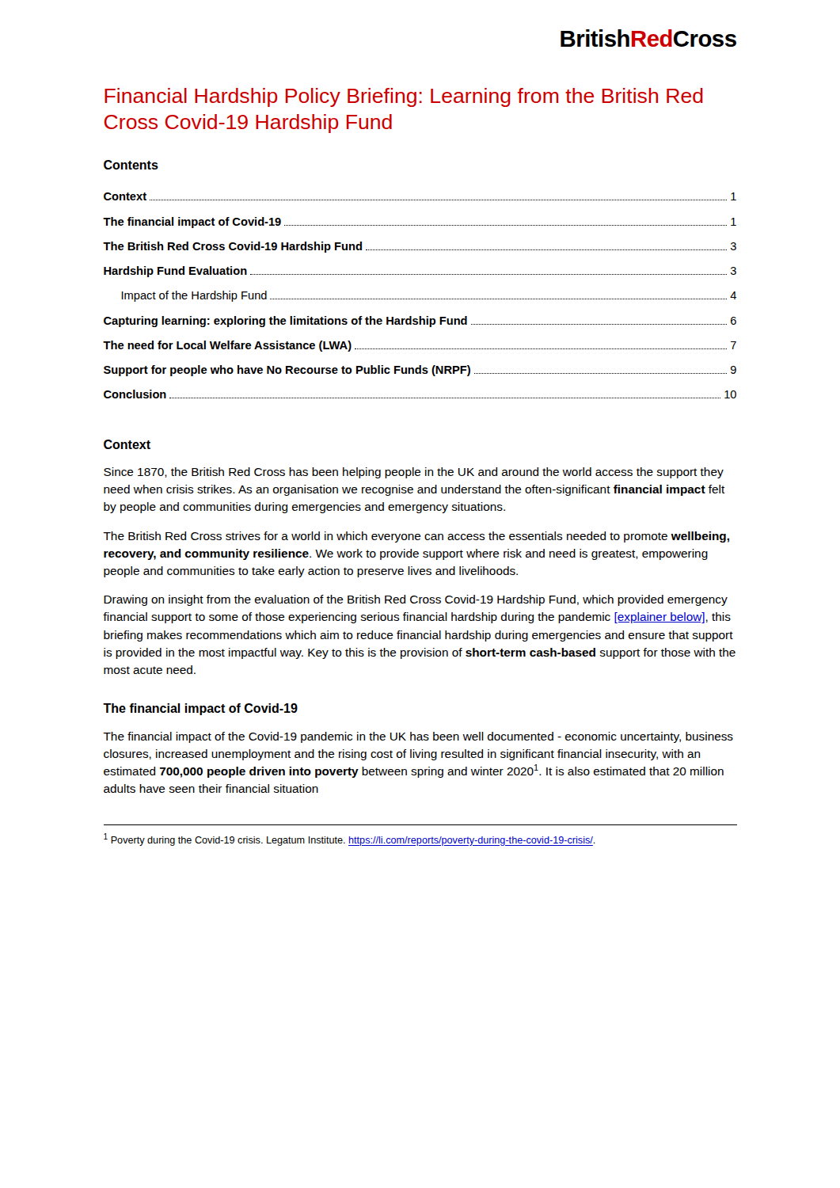British Red Cross
Financial Hardship Policy Briefing: Learning from the British Red Cross Covid-19 Hardship Fund
Contents
Context 1
The financial impact of Covid-19 1
The British Red Cross Covid-19 Hardship Fund 3
Hardship Fund Evaluation 3
Impact of the Hardship Fund 4
Capturing learning: exploring the limitations of the Hardship Fund 6
The need for Local Welfare Assistance (LWA) 7
Support for people who have No Recourse to Public Funds (NRPF) 9
Conclusion 10
Context
Since 1870, the British Red Cross has been helping people in the UK and around the world access the support they need when crisis strikes. As an organisation we recognise and understand the often-significant financial impact felt by people and communities during emergencies and emergency situations.
The British Red Cross strives for a world in which everyone can access the essentials needed to promote wellbeing, recovery, and community resilience. We work to provide support where risk and need is greatest, empowering people and communities to take early action to preserve lives and livelihoods.
Drawing on insight from the evaluation of the British Red Cross Covid-19 Hardship Fund, which provided emergency financial support to some of those experiencing serious financial hardship during the pandemic [explainer below], this briefing makes recommendations which aim to reduce financial hardship during emergencies and ensure that support is provided in the most impactful way. Key to this is the provision of short-term cash-based support for those with the most acute need.
The financial impact of Covid-19
The financial impact of the Covid-19 pandemic in the UK has been well documented - economic uncertainty, business closures, increased unemployment and the rising cost of living resulted in significant financial insecurity, with an estimated 700,000 people driven into poverty between spring and winter 20201. It is also estimated that 20 million adults have seen their financial situation
1 Poverty during the Covid-19 crisis. Legatum Institute. https://li.com/reports/poverty-during-the-covid-19-crisis/.